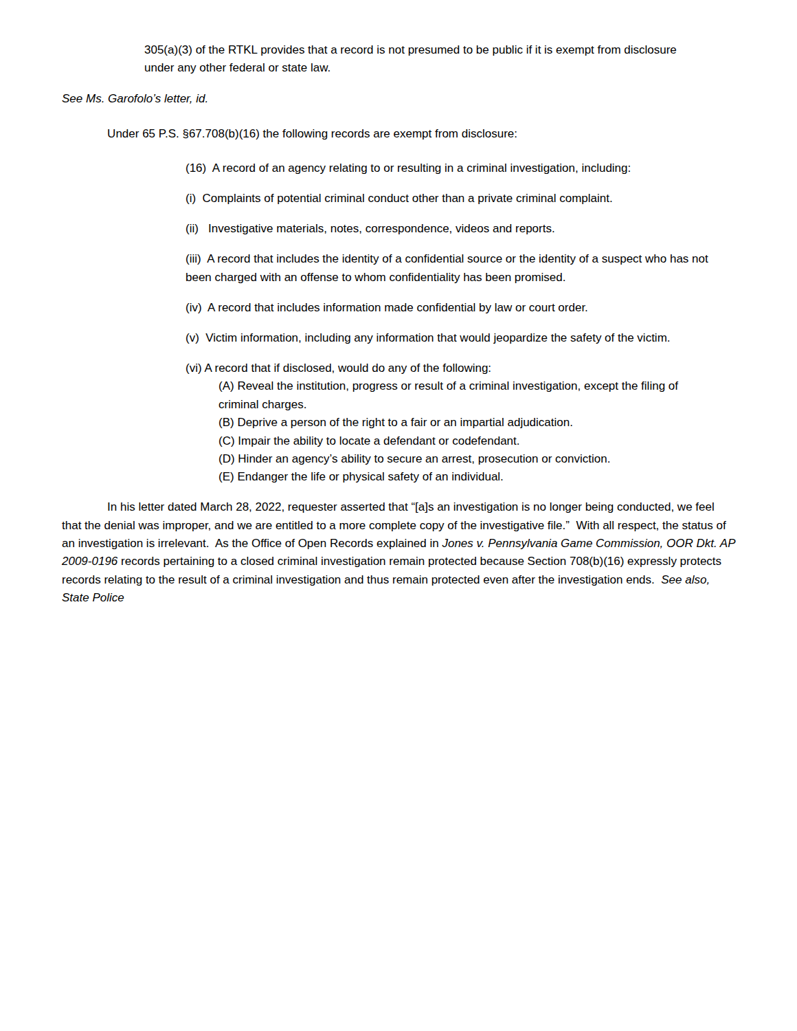305(a)(3) of the RTKL provides that a record is not presumed to be public if it is exempt from disclosure under any other federal or state law.
See Ms. Garofolo’s letter, id.
Under 65 P.S. §67.708(b)(16) the following records are exempt from disclosure:
(16) A record of an agency relating to or resulting in a criminal investigation, including:
(i) Complaints of potential criminal conduct other than a private criminal complaint.
(ii) Investigative materials, notes, correspondence, videos and reports.
(iii) A record that includes the identity of a confidential source or the identity of a suspect who has not been charged with an offense to whom confidentiality has been promised.
(iv) A record that includes information made confidential by law or court order.
(v) Victim information, including any information that would jeopardize the safety of the victim.
(vi) A record that if disclosed, would do any of the following:
(A) Reveal the institution, progress or result of a criminal investigation, except the filing of criminal charges.
(B) Deprive a person of the right to a fair or an impartial adjudication.
(C) Impair the ability to locate a defendant or codefendant.
(D) Hinder an agency’s ability to secure an arrest, prosecution or conviction.
(E) Endanger the life or physical safety of an individual.
In his letter dated March 28, 2022, requester asserted that “[a]s an investigation is no longer being conducted, we feel that the denial was improper, and we are entitled to a more complete copy of the investigative file.” With all respect, the status of an investigation is irrelevant. As the Office of Open Records explained in Jones v. Pennsylvania Game Commission, OOR Dkt. AP 2009-0196 records pertaining to a closed criminal investigation remain protected because Section 708(b)(16) expressly protects records relating to the result of a criminal investigation and thus remain protected even after the investigation ends. See also, State Police